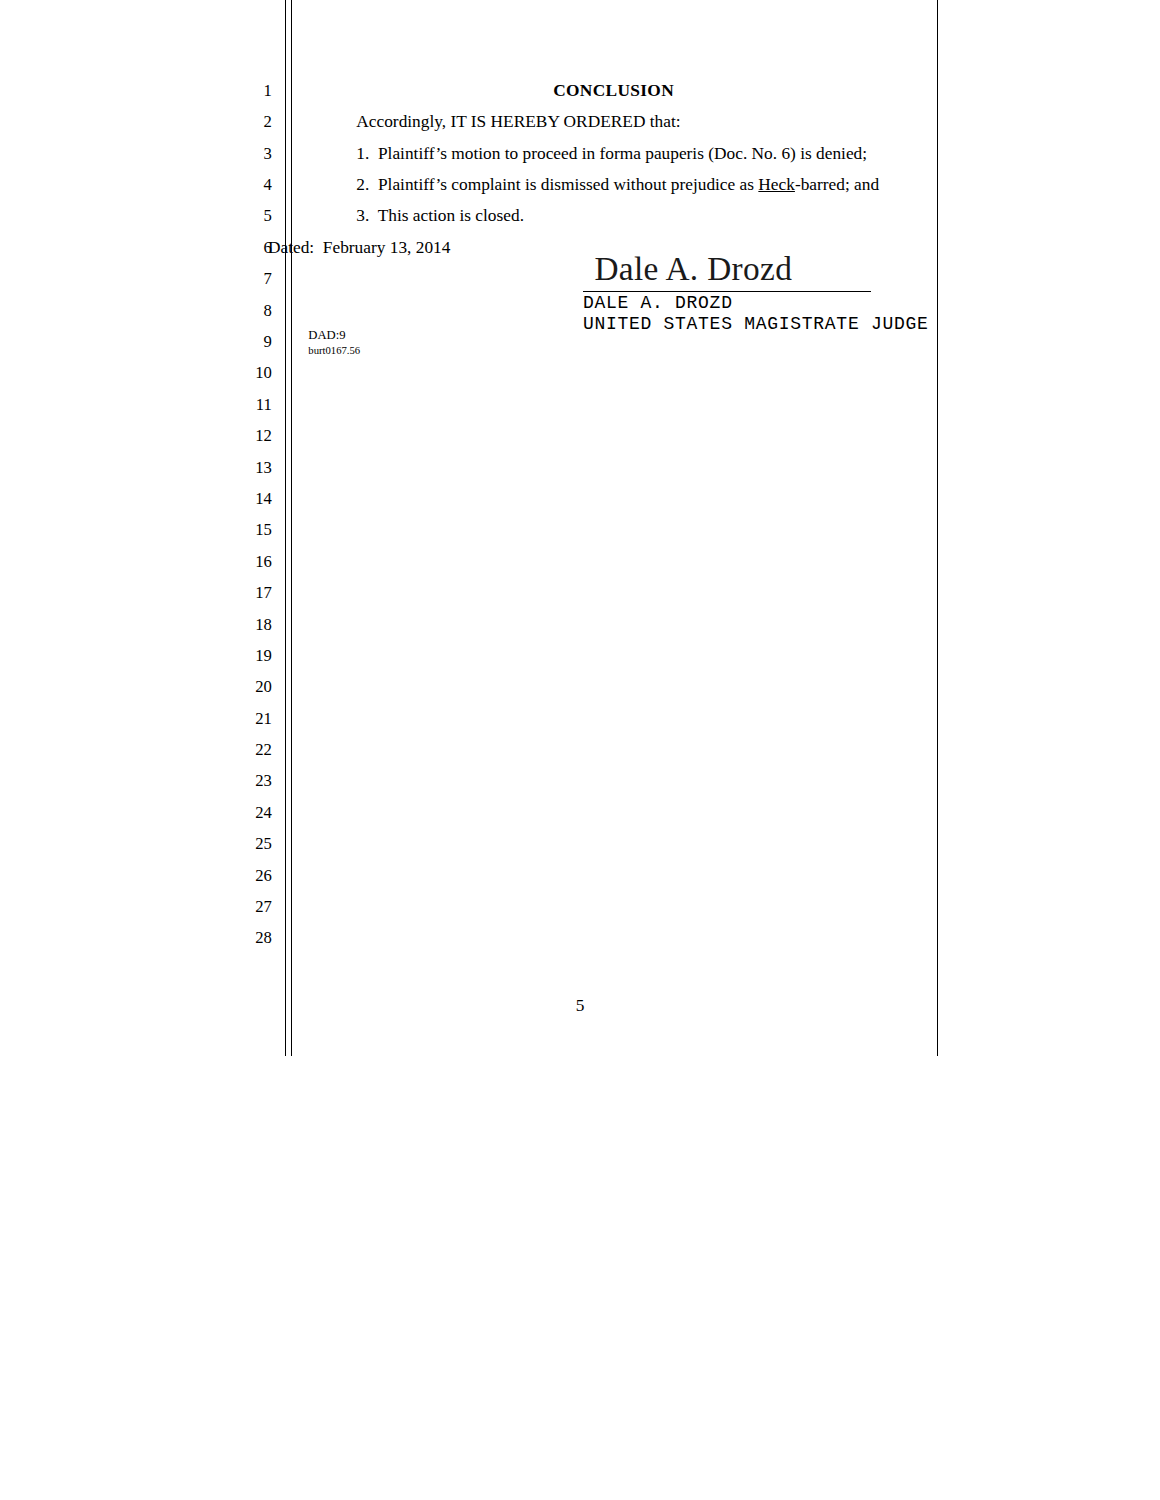1
2
3
4
5
6
7
8
9
10
11
12
13
14
15
16
17
18
19
20
21
22
23
24
25
26
27
28
CONCLUSION
Accordingly, IT IS HEREBY ORDERED that:
1. Plaintiff’s motion to proceed in forma pauperis (Doc. No. 6) is denied;
2. Plaintiff’s complaint is dismissed without prejudice as Heck-barred; and
3. This action is closed.
Dated: February 13, 2014
Dale A. Drozd
DALE A. DROZD
UNITED STATES MAGISTRATE JUDGE
DAD:9
burt0167.56
5